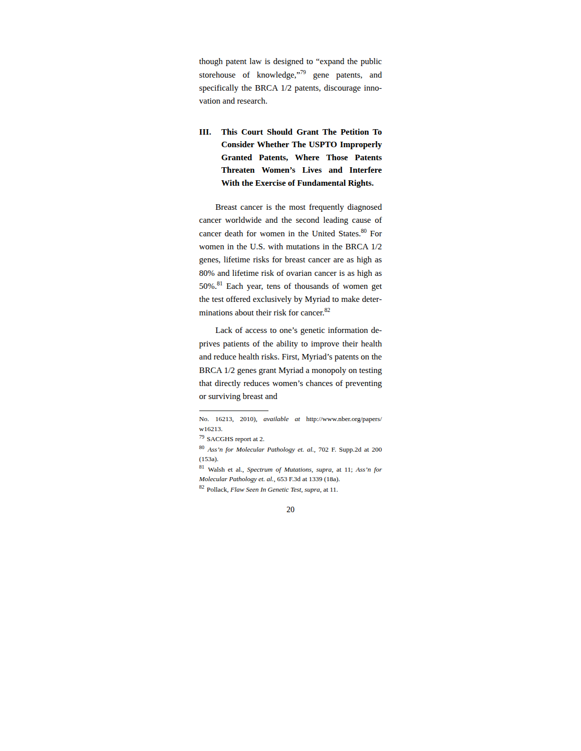though patent law is designed to “expand the public storehouse of knowledge,”79 gene patents, and specifically the BRCA 1/2 patents, discourage innovation and research.
III.
This Court Should Grant The Petition To Consider Whether The USPTO Improperly Granted Patents, Where Those Patents Threaten Women’s Lives and Interfere With the Exercise of Fundamental Rights.
Breast cancer is the most frequently diagnosed cancer worldwide and the second leading cause of cancer death for women in the United States.80 For women in the U.S. with mutations in the BRCA 1/2 genes, lifetime risks for breast cancer are as high as 80% and lifetime risk of ovarian cancer is as high as 50%.81 Each year, tens of thousands of women get the test offered exclusively by Myriad to make determinations about their risk for cancer.82
Lack of access to one’s genetic information deprives patients of the ability to improve their health and reduce health risks. First, Myriad’s patents on the BRCA 1/2 genes grant Myriad a monopoly on testing that directly reduces women’s chances of preventing or surviving breast and
No. 16213, 2010), available at http://www.nber.org/papers/ w16213.
79 SACGHS report at 2.
80 Ass’n for Molecular Pathology et. al., 702 F. Supp.2d at 200 (153a).
81 Walsh et al., Spectrum of Mutations, supra, at 11; Ass’n for Molecular Pathology et. al., 653 F.3d at 1339 (18a).
82 Pollack, Flaw Seen In Genetic Test, supra, at 11.
20